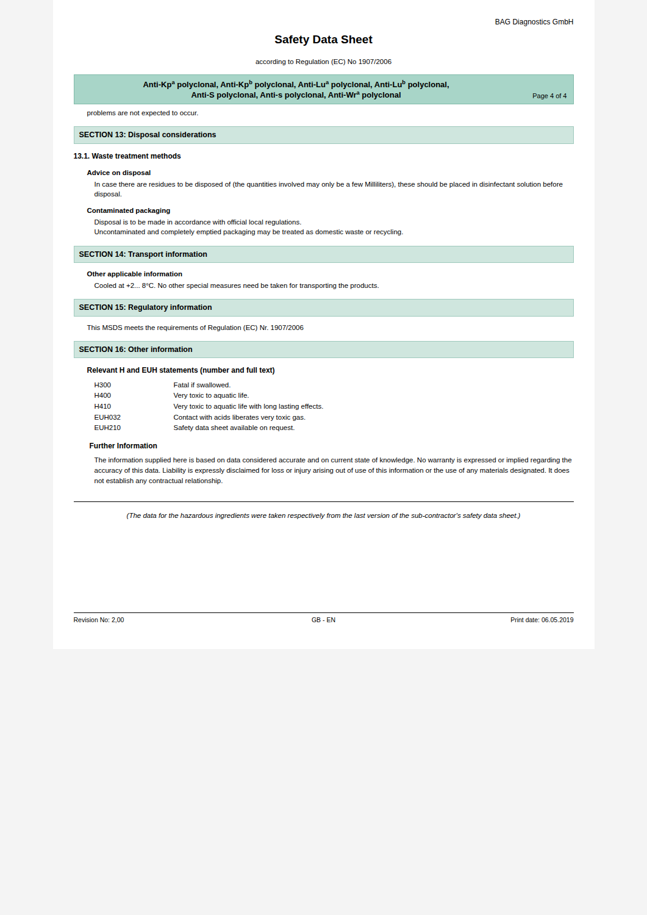BAG Diagnostics GmbH
Safety Data Sheet
according to Regulation (EC) No 1907/2006
Anti-Kpa polyclonal, Anti-Kpb polyclonal, Anti-Lua polyclonal, Anti-Lub polyclonal,
Anti-S polyclonal, Anti-s polyclonal, Anti-Wra polyclonal
Page 4 of 4
problems are not expected to occur.
SECTION 13: Disposal considerations
13.1. Waste treatment methods
Advice on disposal
In case there are residues to be disposed of (the quantities involved may only be a few Milliliters), these should be placed in disinfectant solution before disposal.
Contaminated packaging
Disposal is to be made in accordance with official local regulations.
Uncontaminated and completely emptied packaging may be treated as domestic waste or recycling.
SECTION 14: Transport information
Other applicable information
Cooled at +2... 8°C. No other special measures need be taken for transporting the products.
SECTION 15: Regulatory information
This MSDS meets the requirements of Regulation (EC) Nr. 1907/2006
SECTION 16: Other information
Relevant H and EUH statements (number and full text)
| H300 | Fatal if swallowed. |
| H400 | Very toxic to aquatic life. |
| H410 | Very toxic to aquatic life with long lasting effects. |
| EUH032 | Contact with acids liberates very toxic gas. |
| EUH210 | Safety data sheet available on request. |
Further Information
The information supplied here is based on data considered accurate and on current state of knowledge. No warranty is expressed or implied regarding the accuracy of this data. Liability is expressly disclaimed for loss or injury arising out of use of this information or the use of any materials designated. It does not establish any contractual relationship.
(The data for the hazardous ingredients were taken respectively from the last version of the sub-contractor's safety data sheet.)
Revision No: 2,00
GB - EN
Print date: 06.05.2019